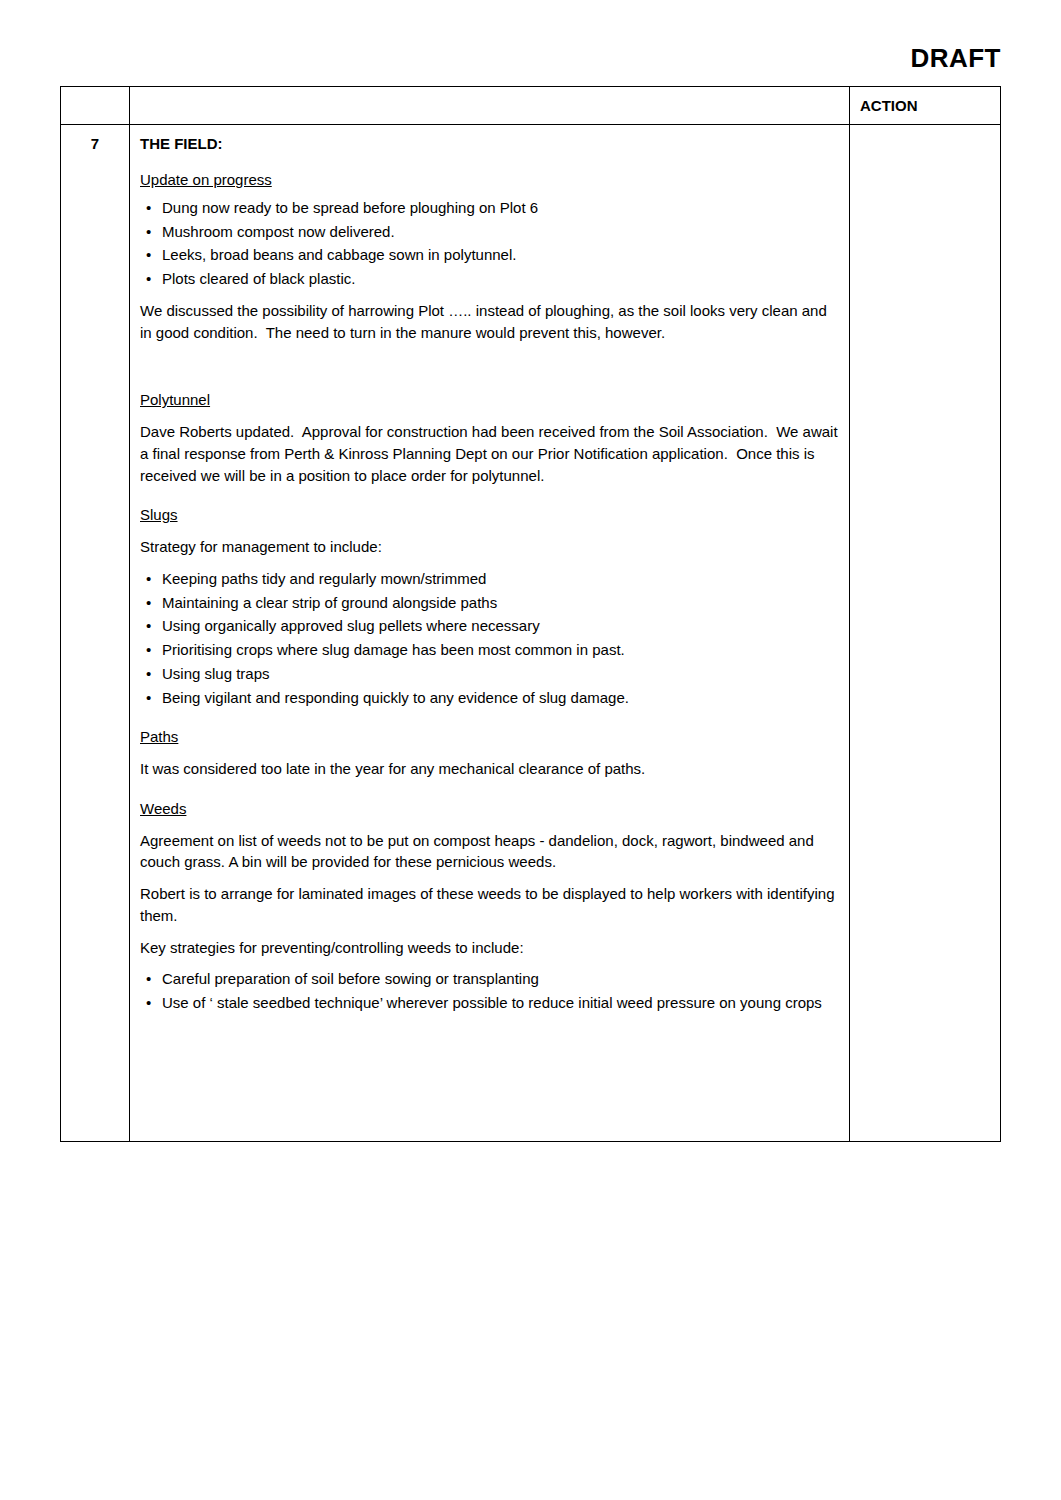DRAFT
| | | ACTION |
| --- | --- | --- |
| 7 | THE FIELD: Update on progress Dung now ready to be spread before ploughing on Plot 6 Mushroom compost now delivered. Leeks, broad beans and cabbage sown in polytunnel. Plots cleared of black plastic. We discussed the possibility of harrowing Plot ….. instead of ploughing, as the soil looks very clean and in good condition. The need to turn in the manure would prevent this, however. Polytunnel Dave Roberts updated. Approval for construction had been received from the Soil Association. We await a final response from Perth & Kinross Planning Dept on our Prior Notification application. Once this is received we will be in a position to place order for polytunnel. Slugs Strategy for management to include: Keeping paths tidy and regularly mown/strimmed Maintaining a clear strip of ground alongside paths Using organically approved slug pellets where necessary Prioritising crops where slug damage has been most common in past. Using slug traps Being vigilant and responding quickly to any evidence of slug damage. Paths It was considered too late in the year for any mechanical clearance of paths. Weeds Agreement on list of weeds not to be put on compost heaps - dandelion, dock, ragwort, bindweed and couch grass. A bin will be provided for these pernicious weeds. Robert is to arrange for laminated images of these weeds to be displayed to help workers with identifying them. Key strategies for preventing/controlling weeds to include: Careful preparation of soil before sowing or transplanting Use of ‘ stale seedbed technique’ wherever possible to reduce initial weed pressure on young crops | |